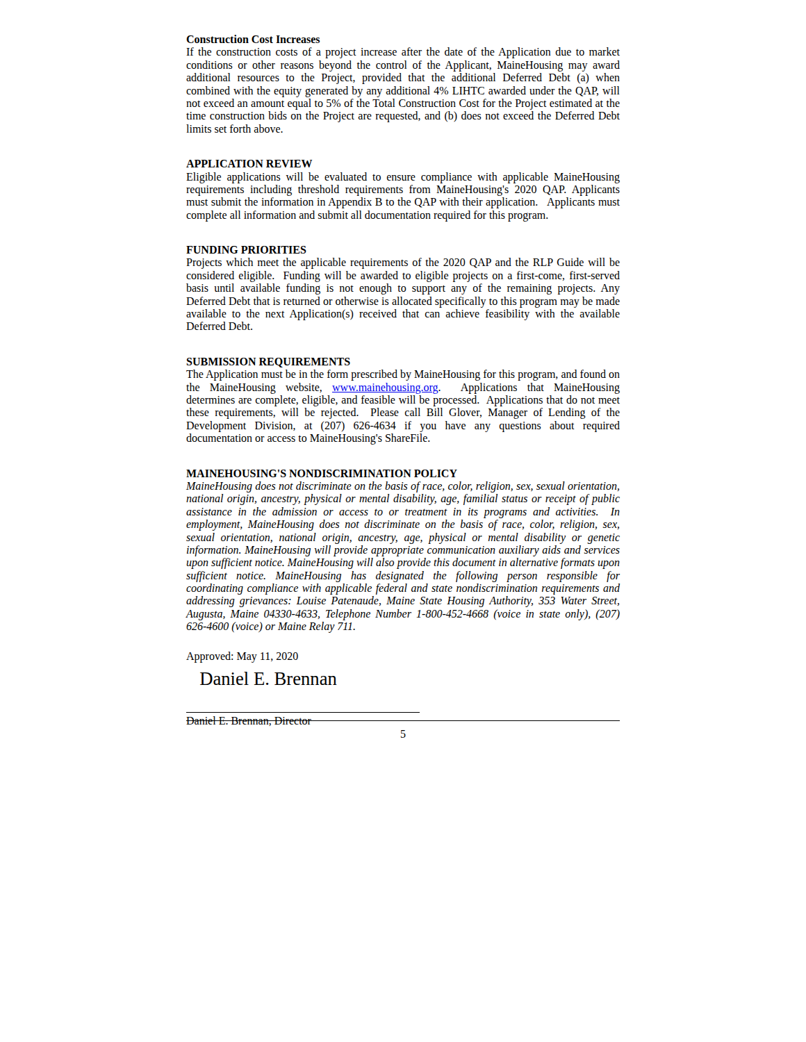Construction Cost Increases
If the construction costs of a project increase after the date of the Application due to market conditions or other reasons beyond the control of the Applicant, MaineHousing may award additional resources to the Project, provided that the additional Deferred Debt (a) when combined with the equity generated by any additional 4% LIHTC awarded under the QAP, will not exceed an amount equal to 5% of the Total Construction Cost for the Project estimated at the time construction bids on the Project are requested, and (b) does not exceed the Deferred Debt limits set forth above.
APPLICATION REVIEW
Eligible applications will be evaluated to ensure compliance with applicable MaineHousing requirements including threshold requirements from MaineHousing's 2020 QAP. Applicants must submit the information in Appendix B to the QAP with their application. Applicants must complete all information and submit all documentation required for this program.
FUNDING PRIORITIES
Projects which meet the applicable requirements of the 2020 QAP and the RLP Guide will be considered eligible. Funding will be awarded to eligible projects on a first-come, first-served basis until available funding is not enough to support any of the remaining projects. Any Deferred Debt that is returned or otherwise is allocated specifically to this program may be made available to the next Application(s) received that can achieve feasibility with the available Deferred Debt.
SUBMISSION REQUIREMENTS
The Application must be in the form prescribed by MaineHousing for this program, and found on the MaineHousing website, www.mainehousing.org. Applications that MaineHousing determines are complete, eligible, and feasible will be processed. Applications that do not meet these requirements, will be rejected. Please call Bill Glover, Manager of Lending of the Development Division, at (207) 626-4634 if you have any questions about required documentation or access to MaineHousing's ShareFile.
MAINEHOUSING'S NONDISCRIMINATION POLICY
MaineHousing does not discriminate on the basis of race, color, religion, sex, sexual orientation, national origin, ancestry, physical or mental disability, age, familial status or receipt of public assistance in the admission or access to or treatment in its programs and activities. In employment, MaineHousing does not discriminate on the basis of race, color, religion, sex, sexual orientation, national origin, ancestry, age, physical or mental disability or genetic information. MaineHousing will provide appropriate communication auxiliary aids and services upon sufficient notice. MaineHousing will also provide this document in alternative formats upon sufficient notice. MaineHousing has designated the following person responsible for coordinating compliance with applicable federal and state nondiscrimination requirements and addressing grievances: Louise Patenaude, Maine State Housing Authority, 353 Water Street, Augusta, Maine 04330-4633, Telephone Number 1-800-452-4668 (voice in state only), (207) 626-4600 (voice) or Maine Relay 711.
Approved: May 11, 2020
Daniel E. Brennan
Daniel E. Brennan, Director
5